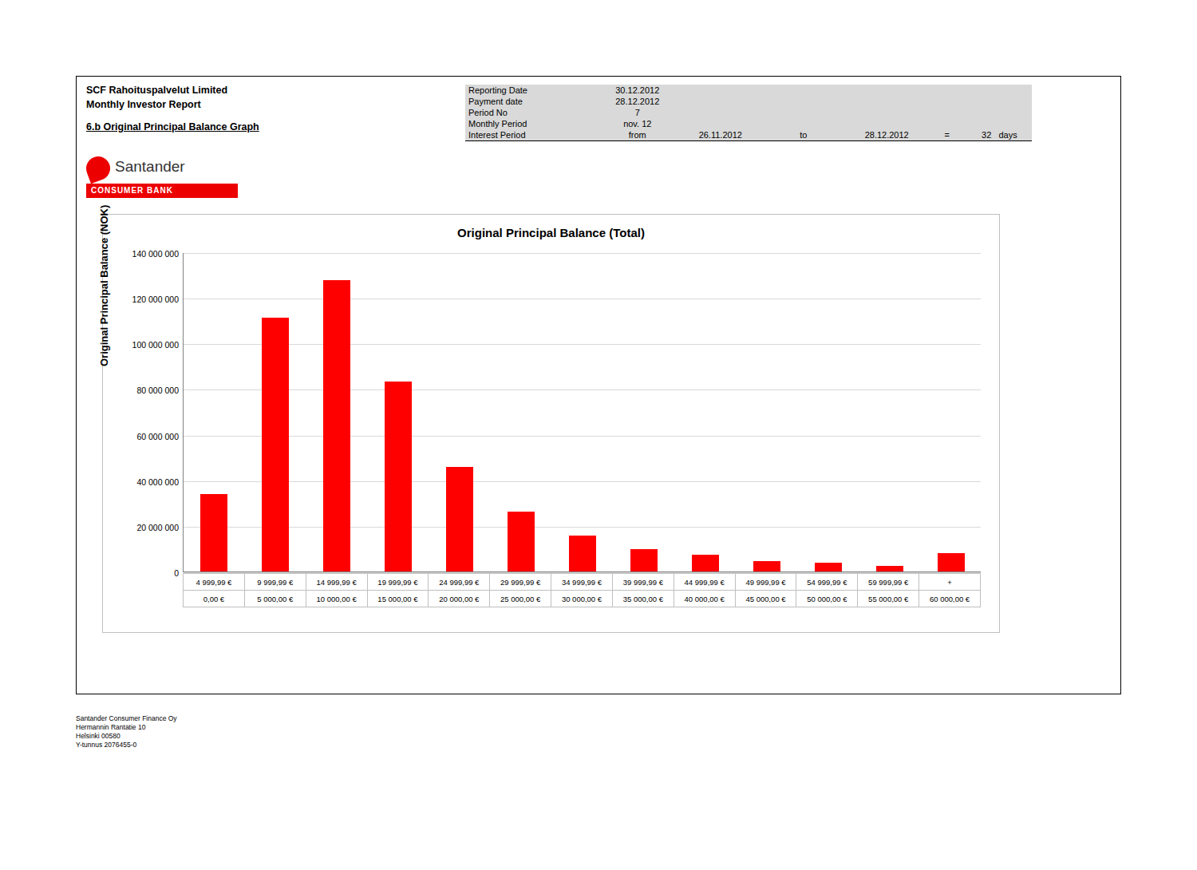SCF Rahoituspalvelut Limited
Monthly Investor Report
6.b Original Principal Balance Graph
| Reporting Date | 30.12.2012 | | | | | |
| Payment date | 28.12.2012 | | | | | |
| Period No | 7 | | | | | |
| Monthly Period | nov. 12 | | | | | |
| Interest Period | from | 26.11.2012 | to | 28.12.2012 | = | 32 days |
Santander
CONSUMER BANK
Original Principal Balance (Total)
Original Principal Balance (NOK)
140 000 000
120 000 000
100 000 000
80 000 000
60 000 000
40 000 000
20 000 000
0
| 4 999,99 € | 9 999,99 € | 14 999,99 € | 19 999,99 € | 24 999,99 € | 29 999,99 € | 34 999,99 € | 39 999,99 € | 44 999,99 € | 49 999,99 € | 54 999,99 € | 59 999,99 € | + |
| 0,00 € | 5 000,00 € | 10 000,00 € | 15 000,00 € | 20 000,00 € | 25 000,00 € | 30 000,00 € | 35 000,00 € | 40 000,00 € | 45 000,00 € | 50 000,00 € | 55 000,00 € | 60 000,00 € |
Santander Consumer Finance Oy
Hermannin Rantatie 10
Helsinki 00580
Y-tunnus 2076455-0